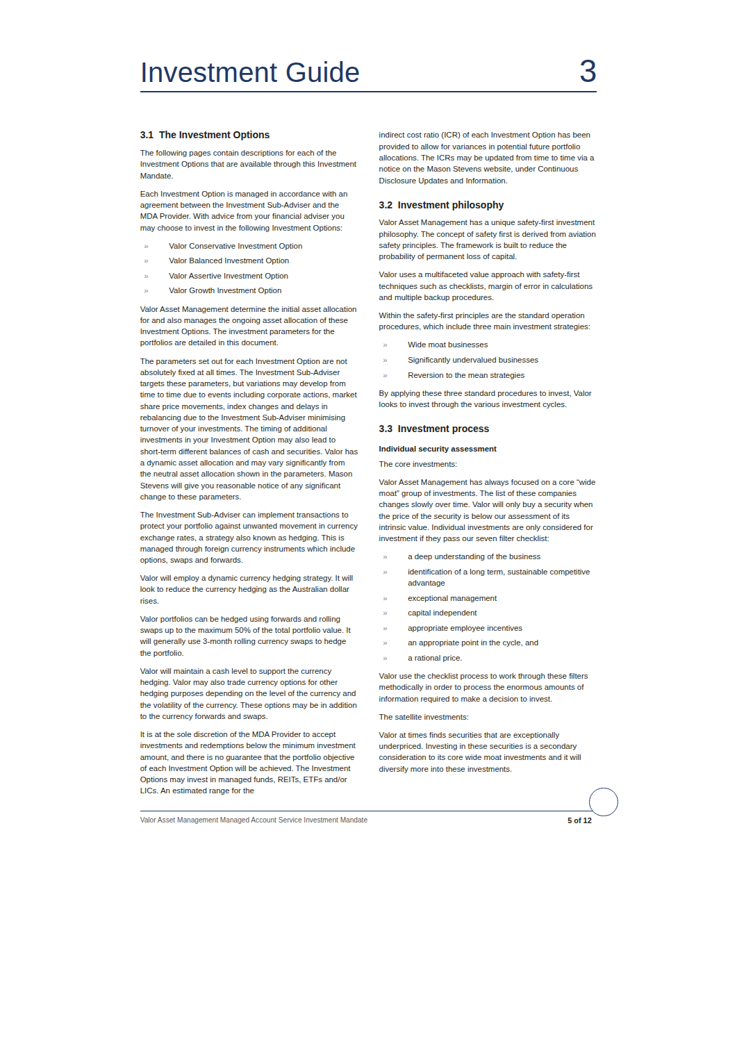Investment Guide
3
3.1 The Investment Options
The following pages contain descriptions for each of the Investment Options that are available through this Investment Mandate.
Each Investment Option is managed in accordance with an agreement between the Investment Sub-Adviser and the MDA Provider. With advice from your financial adviser you may choose to invest in the following Investment Options:
Valor Conservative Investment Option
Valor Balanced Investment Option
Valor Assertive Investment Option
Valor Growth Investment Option
Valor Asset Management determine the initial asset allocation for and also manages the ongoing asset allocation of these Investment Options. The investment parameters for the portfolios are detailed in this document.
The parameters set out for each Investment Option are not absolutely fixed at all times. The Investment Sub-Adviser targets these parameters, but variations may develop from time to time due to events including corporate actions, market share price movements, index changes and delays in rebalancing due to the Investment Sub-Adviser minimising turnover of your investments. The timing of additional investments in your Investment Option may also lead to short-term different balances of cash and securities. Valor has a dynamic asset allocation and may vary significantly from the neutral asset allocation shown in the parameters. Mason Stevens will give you reasonable notice of any significant change to these parameters.
The Investment Sub-Adviser can implement transactions to protect your portfolio against unwanted movement in currency exchange rates, a strategy also known as hedging. This is managed through foreign currency instruments which include options, swaps and forwards.
Valor will employ a dynamic currency hedging strategy. It will look to reduce the currency hedging as the Australian dollar rises.
Valor portfolios can be hedged using forwards and rolling swaps up to the maximum 50% of the total portfolio value. It will generally use 3-month rolling currency swaps to hedge the portfolio.
Valor will maintain a cash level to support the currency hedging. Valor may also trade currency options for other hedging purposes depending on the level of the currency and the volatility of the currency. These options may be in addition to the currency forwards and swaps.
It is at the sole discretion of the MDA Provider to accept investments and redemptions below the minimum investment amount, and there is no guarantee that the portfolio objective of each Investment Option will be achieved. The Investment Options may invest in managed funds, REITs, ETFs and/or LICs. An estimated range for the
indirect cost ratio (ICR) of each Investment Option has been provided to allow for variances in potential future portfolio allocations. The ICRs may be updated from time to time via a notice on the Mason Stevens website, under Continuous Disclosure Updates and Information.
3.2 Investment philosophy
Valor Asset Management has a unique safety-first investment philosophy. The concept of safety first is derived from aviation safety principles. The framework is built to reduce the probability of permanent loss of capital.
Valor uses a multifaceted value approach with safety-first techniques such as checklists, margin of error in calculations and multiple backup procedures.
Within the safety-first principles are the standard operation procedures, which include three main investment strategies:
Wide moat businesses
Significantly undervalued businesses
Reversion to the mean strategies
By applying these three standard procedures to invest, Valor looks to invest through the various investment cycles.
3.3 Investment process
Individual security assessment
The core investments:
Valor Asset Management has always focused on a core “wide moat” group of investments. The list of these companies changes slowly over time. Valor will only buy a security when the price of the security is below our assessment of its intrinsic value. Individual investments are only considered for investment if they pass our seven filter checklist:
a deep understanding of the business
identification of a long term, sustainable competitive advantage
exceptional management
capital independent
appropriate employee incentives
an appropriate point in the cycle, and
a rational price.
Valor use the checklist process to work through these filters methodically in order to process the enormous amounts of information required to make a decision to invest.
The satellite investments:
Valor at times finds securities that are exceptionally underpriced. Investing in these securities is a secondary consideration to its core wide moat investments and it will diversify more into these investments.
Valor Asset Management Managed Account Service Investment Mandate
5 of 12